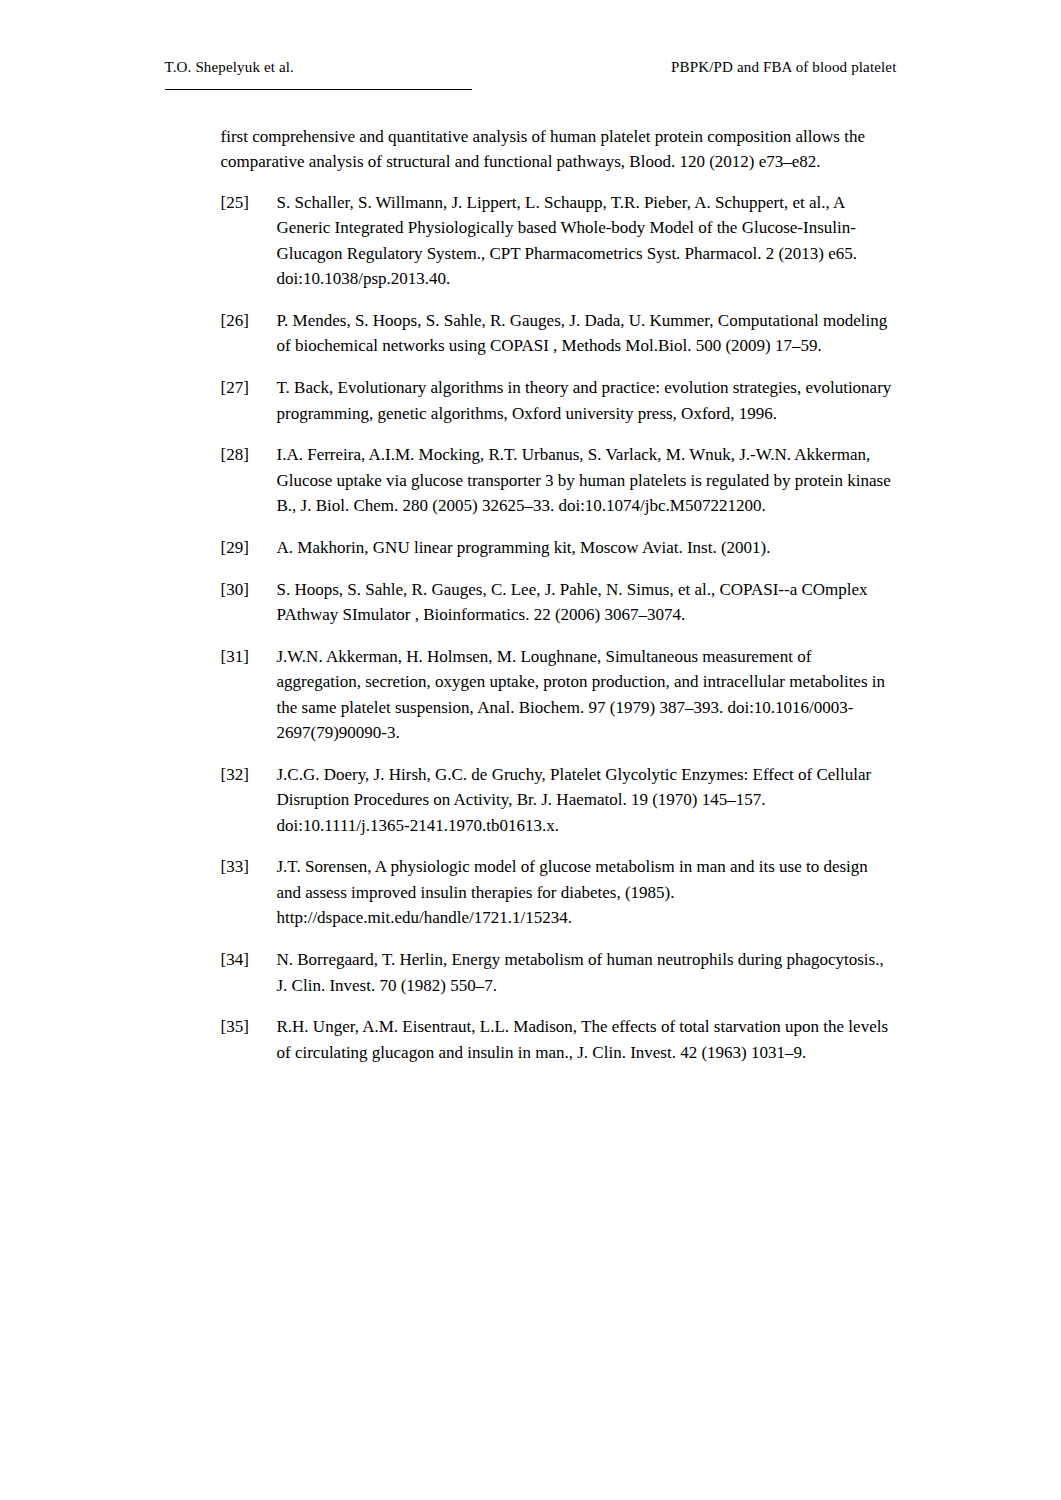T.O. Shepelyuk et al. PBPK/PD and FBA of blood platelet
first comprehensive and quantitative analysis of human platelet protein composition allows the comparative analysis of structural and functional pathways, Blood. 120 (2012) e73–e82.
[25] S. Schaller, S. Willmann, J. Lippert, L. Schaupp, T.R. Pieber, A. Schuppert, et al., A Generic Integrated Physiologically based Whole-body Model of the Glucose-Insulin-Glucagon Regulatory System., CPT Pharmacometrics Syst. Pharmacol. 2 (2013) e65. doi:10.1038/psp.2013.40.
[26] P. Mendes, S. Hoops, S. Sahle, R. Gauges, J. Dada, U. Kummer, Computational modeling of biochemical networks using COPASI , Methods Mol.Biol. 500 (2009) 17–59.
[27] T. Back, Evolutionary algorithms in theory and practice: evolution strategies, evolutionary programming, genetic algorithms, Oxford university press, Oxford, 1996.
[28] I.A. Ferreira, A.I.M. Mocking, R.T. Urbanus, S. Varlack, M. Wnuk, J.-W.N. Akkerman, Glucose uptake via glucose transporter 3 by human platelets is regulated by protein kinase B., J. Biol. Chem. 280 (2005) 32625–33. doi:10.1074/jbc.M507221200.
[29] A. Makhorin, GNU linear programming kit, Moscow Aviat. Inst. (2001).
[30] S. Hoops, S. Sahle, R. Gauges, C. Lee, J. Pahle, N. Simus, et al., COPASI--a COmplex PAthway SImulator , Bioinformatics. 22 (2006) 3067–3074.
[31] J.W.N. Akkerman, H. Holmsen, M. Loughnane, Simultaneous measurement of aggregation, secretion, oxygen uptake, proton production, and intracellular metabolites in the same platelet suspension, Anal. Biochem. 97 (1979) 387–393. doi:10.1016/0003-2697(79)90090-3.
[32] J.C.G. Doery, J. Hirsh, G.C. de Gruchy, Platelet Glycolytic Enzymes: Effect of Cellular Disruption Procedures on Activity, Br. J. Haematol. 19 (1970) 145–157. doi:10.1111/j.1365-2141.1970.tb01613.x.
[33] J.T. Sorensen, A physiologic model of glucose metabolism in man and its use to design and assess improved insulin therapies for diabetes, (1985). http://dspace.mit.edu/handle/1721.1/15234.
[34] N. Borregaard, T. Herlin, Energy metabolism of human neutrophils during phagocytosis., J. Clin. Invest. 70 (1982) 550–7.
[35] R.H. Unger, A.M. Eisentraut, L.L. Madison, The effects of total starvation upon the levels of circulating glucagon and insulin in man., J. Clin. Invest. 42 (1963) 1031–9.